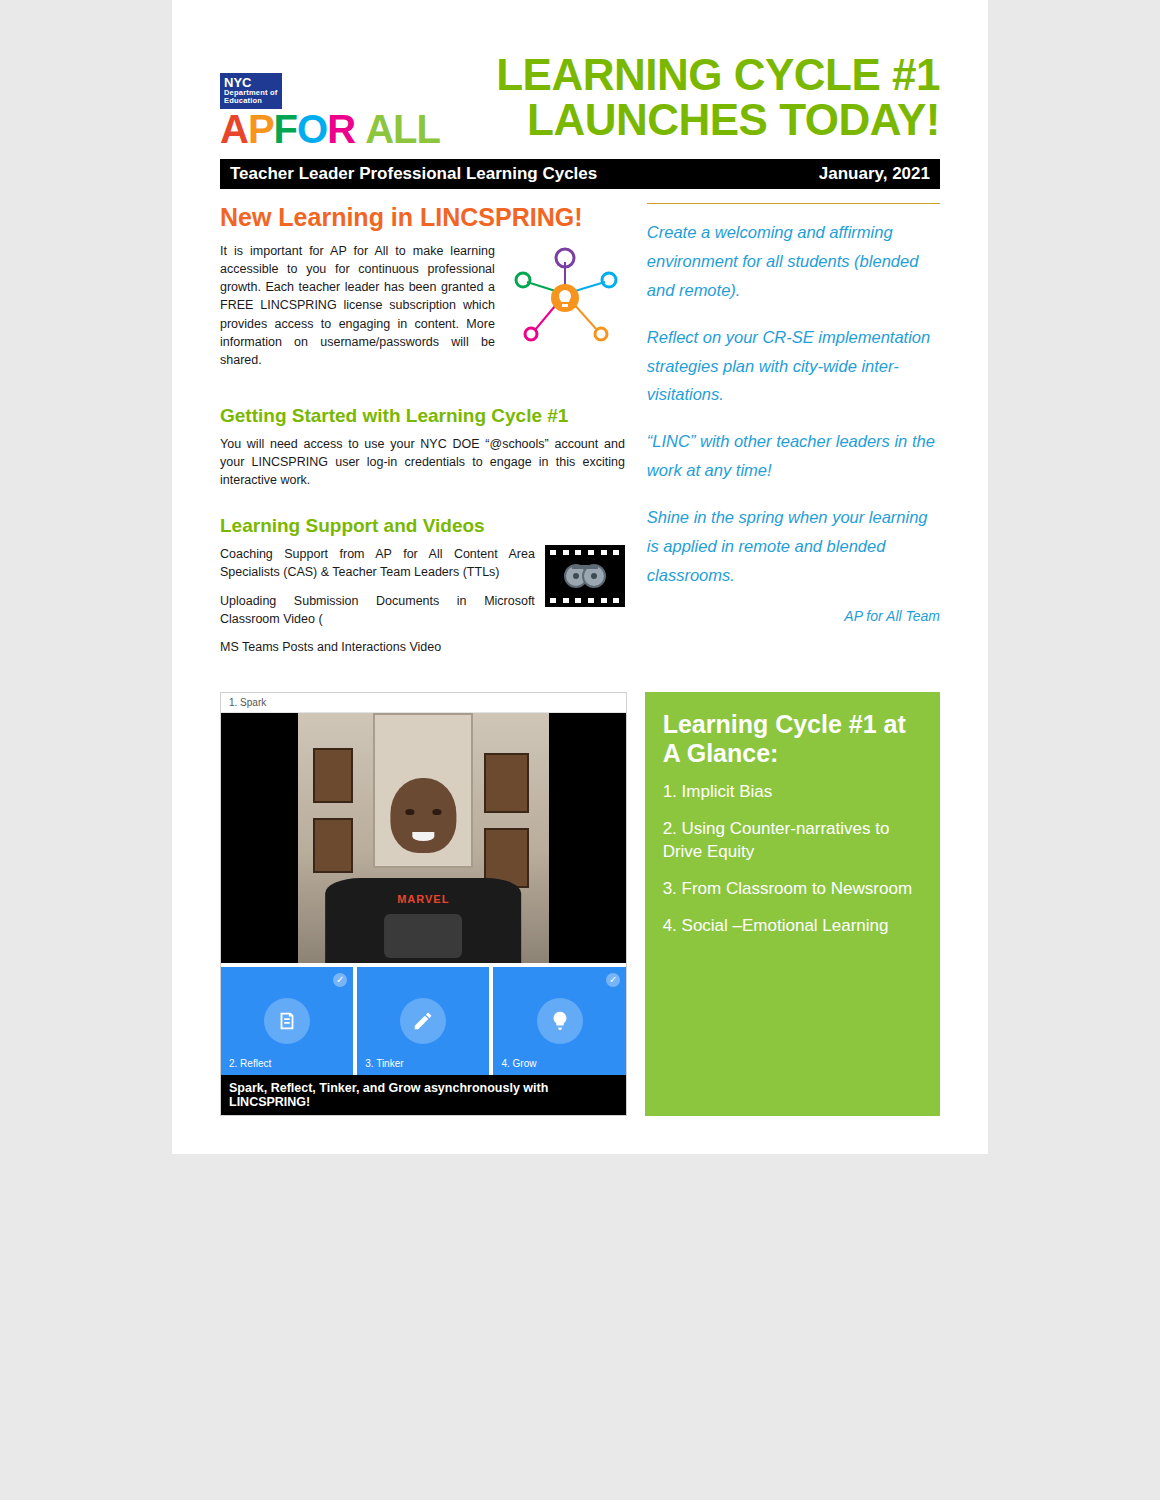NYCDepartment of
Education
APFOR ALL
LEARNING CYCLE #1
LAUNCHES TODAY!
Teacher Leader Professional Learning Cycles January, 2021
New Learning in LINCSPRING!
It is important for AP for All to make learning accessible to you for continuous professional growth. Each teacher leader has been granted a FREE LINCSPRING license subscription which provides access to engaging in content. More information on username/passwords will be shared.
Getting Started with Learning Cycle #1
You will need access to use your NYC DOE “@schools” account and your LINCSPRING user log-in credentials to engage in this exciting interactive work.
Learning Support and Videos
Coaching Support from AP for All Content Area Specialists (CAS) & Teacher Team Leaders (TTLs)
Uploading Submission Documents in Microsoft Classroom Video (
MS Teams Posts and Interactions Video
Create a welcoming and affirming environment for all students (blended and remote).
Reflect on your CR-SE implementation strategies plan with city-wide inter-visitations.
“LINC” with other teacher leaders in the work at any time!
Shine in the spring when your learning is applied in remote and blended classrooms.
AP for All Team
1. Spark
MARVEL
✓
2. Reflect
3. Tinker
✓
4. Grow
Spark, Reflect, Tinker, and Grow asynchronously with LINCSPRING!
Learning Cycle #1 at A Glance:
1. Implicit Bias
2. Using Counter-narratives to Drive Equity
3. From Classroom to Newsroom
4. Social –Emotional Learning